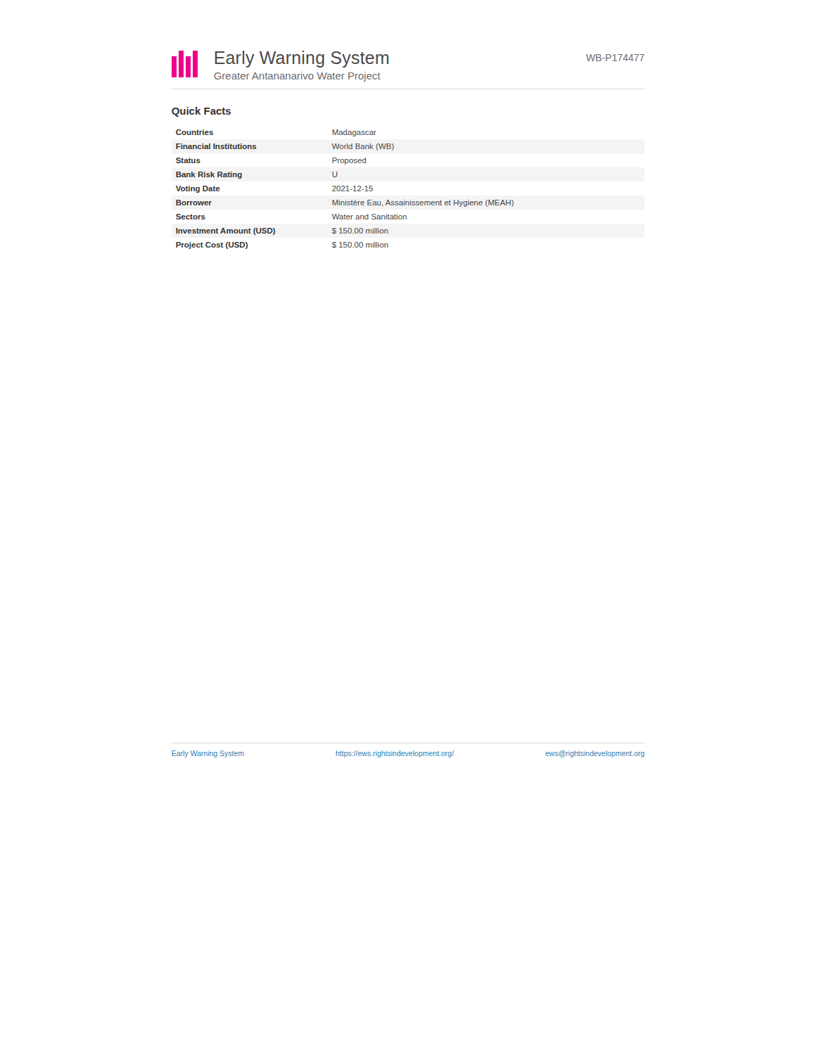Early Warning System
Greater Antananarivo Water Project
WB-P174477
Quick Facts
| Countries | Madagascar |
| Financial Institutions | World Bank (WB) |
| Status | Proposed |
| Bank Risk Rating | U |
| Voting Date | 2021-12-15 |
| Borrower | Ministère Eau, Assainissement et Hygiene (MEAH) |
| Sectors | Water and Sanitation |
| Investment Amount (USD) | $ 150.00 million |
| Project Cost (USD) | $ 150.00 million |
Early Warning System https://ews.rightsindevelopment.org/ ews@rightsindevelopment.org